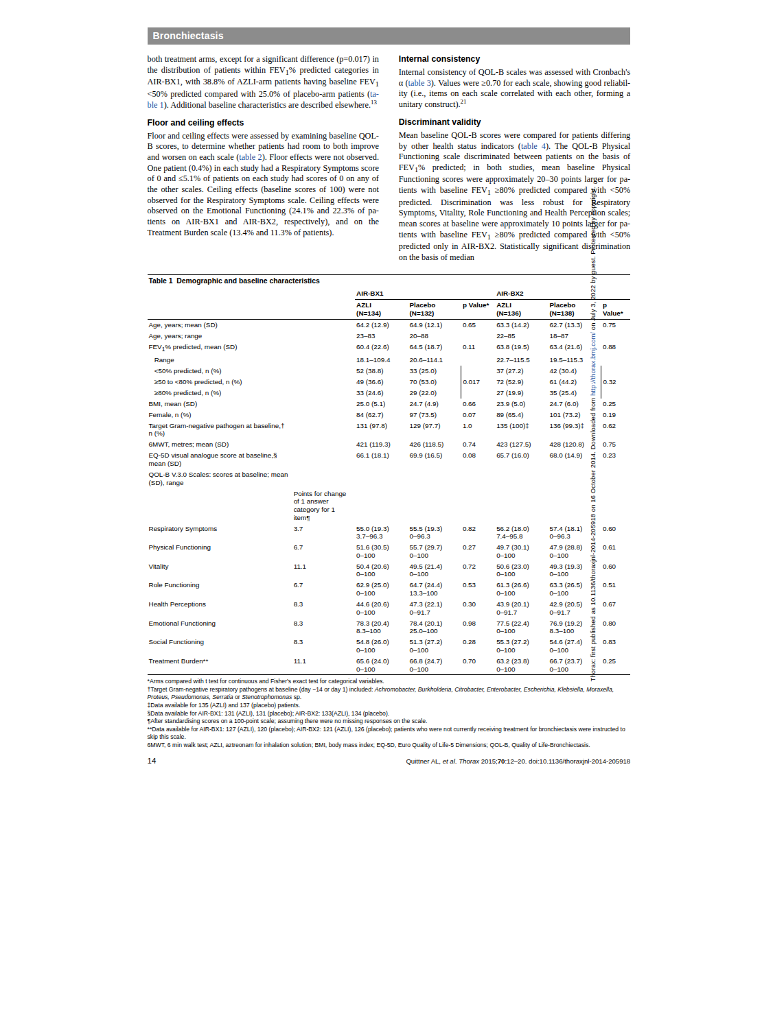Thorax: first published as 10.1136/thoraxjnl-2014-205918 on 16 October 2014. Downloaded from http://thorax.bmj.com/ on July 3, 2022 by guest. Protected by copyright.
Bronchiectasis
both treatment arms, except for a significant difference (p=0.017) in the distribution of patients within FEV1% predicted categories in AIR-BX1, with 38.8% of AZLI-arm patients having baseline FEV1 <50% predicted compared with 25.0% of placebo-arm patients (table 1). Additional baseline characteristics are described elsewhere.13
Floor and ceiling effects
Floor and ceiling effects were assessed by examining baseline QOL-B scores, to determine whether patients had room to both improve and worsen on each scale (table 2). Floor effects were not observed. One patient (0.4%) in each study had a Respiratory Symptoms score of 0 and ≤5.1% of patients on each study had scores of 0 on any of the other scales. Ceiling effects (baseline scores of 100) were not observed for the Respiratory Symptoms scale. Ceiling effects were observed on the Emotional Functioning (24.1% and 22.3% of patients on AIR-BX1 and AIR-BX2, respectively), and on the Treatment Burden scale (13.4% and 11.3% of patients).
Internal consistency
Internal consistency of QOL-B scales was assessed with Cronbach's α (table 3). Values were ≥0.70 for each scale, showing good reliability (i.e., items on each scale correlated with each other, forming a unitary construct).21
Discriminant validity
Mean baseline QOL-B scores were compared for patients differing by other health status indicators (table 4). The QOL-B Physical Functioning scale discriminated between patients on the basis of FEV1% predicted; in both studies, mean baseline Physical Functioning scores were approximately 20–30 points larger for patients with baseline FEV1 ≥80% predicted compared with <50% predicted. Discrimination was less robust for Respiratory Symptoms, Vitality, Role Functioning and Health Perception scales; mean scores at baseline were approximately 10 points larger for patients with baseline FEV1 ≥80% predicted compared with <50% predicted only in AIR-BX2. Statistically significant discrimination on the basis of median
Table 1 Demographic and baseline characteristics
| | | AIR-BX1 | AIR-BX2 |
| --- | --- | --- | --- |
| | | AZLI (N=134) | Placebo (N=132) | p Value* | AZLI (N=136) | Placebo (N=138) | p Value* |
| Age, years; mean (SD) | | 64.2 (12.9) | 64.9 (12.1) | 0.65 | 63.3 (14.2) | 62.7 (13.3) | 0.75 |
| Age, years; range | | 23–83 | 20–88 | | 22–85 | 18–87 | |
| FEV 1 % predicted, mean (SD) | | 60.4 (22.6) | 64.5 (18.7) | 0.11 | 63.8 (19.5) | 63.4 (21.6) | 0.88 |
| Range | | 18.1–109.4 | 20.6–114.1 | | 22.7–115.5 | 19.5–115.3 | |
| <50% predicted, n (%) | | 52 (38.8) | 33 (25.0) | 0.017 | 37 (27.2) | 42 (30.4) | 0.32 |
| ≥50 to <80% predicted, n (%) | | 49 (36.6) | 70 (53.0) | 72 (52.9) | 61 (44.2) |
| ≥80% predicted, n (%) | | 33 (24.6) | 29 (22.0) | 27 (19.9) | 35 (25.4) |
| BMI, mean (SD) | | 25.0 (5.1) | 24.7 (4.9) | 0.66 | 23.9 (5.0) | 24.7 (6.0) | 0.25 |
| Female, n (%) | | 84 (62.7) | 97 (73.5) | 0.07 | 89 (65.4) | 101 (73.2) | 0.19 |
| Target Gram-negative pathogen at baseline,† n (%) | | 131 (97.8) | 129 (97.7) | 1.0 | 135 (100)‡ | 136 (99.3)‡ | 0.62 |
| 6MWT, metres; mean (SD) | | 421 (119.3) | 426 (118.5) | 0.74 | 423 (127.5) | 428 (120.8) | 0.75 |
| EQ-5D visual analogue score at baseline,§ mean (SD) | | 66.1 (18.1) | 69.9 (16.5) | 0.08 | 65.7 (16.0) | 68.0 (14.9) | 0.23 |
| QOL-B V.3.0 Scales: scores at baseline; mean (SD), range | | | | | | | |
| | Points for change of 1 answer category for 1 item¶ | | | | | | |
| Respiratory Symptoms | 3.7 | 55.0 (19.3) 3.7–96.3 | 55.5 (19.3) 0–96.3 | 0.82 | 56.2 (18.0) 7.4–95.8 | 57.4 (18.1) 0–96.3 | 0.60 |
| Physical Functioning | 6.7 | 51.6 (30.5) 0–100 | 55.7 (29.7) 0–100 | 0.27 | 49.7 (30.1) 0–100 | 47.9 (28.8) 0–100 | 0.61 |
| Vitality | 11.1 | 50.4 (20.6) 0–100 | 49.5 (21.4) 0–100 | 0.72 | 50.6 (23.0) 0–100 | 49.3 (19.3) 0–100 | 0.60 |
| Role Functioning | 6.7 | 62.9 (25.0) 0–100 | 64.7 (24.4) 13.3–100 | 0.53 | 61.3 (26.6) 0–100 | 63.3 (26.5) 0–100 | 0.51 |
| Health Perceptions | 8.3 | 44.6 (20.6) 0–100 | 47.3 (22.1) 0–91.7 | 0.30 | 43.9 (20.1) 0–91.7 | 42.9 (20.5) 0–91.7 | 0.67 |
| Emotional Functioning | 8.3 | 78.3 (20.4) 8.3–100 | 78.4 (20.1) 25.0–100 | 0.98 | 77.5 (22.4) 0–100 | 76.9 (19.2) 8.3–100 | 0.80 |
| Social Functioning | 8.3 | 54.8 (26.0) 0–100 | 51.3 (27.2) 0–100 | 0.28 | 55.3 (27.2) 0–100 | 54.6 (27.4) 0–100 | 0.83 |
| Treatment Burden** | 11.1 | 65.6 (24.0) 0–100 | 66.8 (24.7) 0–100 | 0.70 | 63.2 (23.8) 0–100 | 66.7 (23.7) 0–100 | 0.25 |
*Arms compared with t test for continuous and Fisher's exact test for categorical variables.
†Target Gram-negative respiratory pathogens at baseline (day −14 or day 1) included: Achromobacter, Burkholderia, Citrobacter, Enterobacter, Escherichia, Klebsiella, Moraxella, Proteus, Pseudomonas, Serratia or Stenotrophomonas sp.
‡Data available for 135 (AZLI) and 137 (placebo) patients.
§Data available for AIR-BX1: 131 (AZLI), 131 (placebo); AIR-BX2: 133(AZLI), 134 (placebo).
¶After standardising scores on a 100-point scale; assuming there were no missing responses on the scale.
**Data available for AIR-BX1: 127 (AZLI), 120 (placebo); AIR-BX2: 121 (AZLI), 126 (placebo); patients who were not currently receiving treatment for bronchiectasis were instructed to skip this scale.
6MWT, 6 min walk test; AZLI, aztreonam for inhalation solution; BMI, body mass index; EQ-5D, Euro Quality of Life-5 Dimensions; QOL-B, Quality of Life-Bronchiectasis.
14
Quittner AL, et al. Thorax 2015;70:12–20. doi:10.1136/thoraxjnl-2014-205918